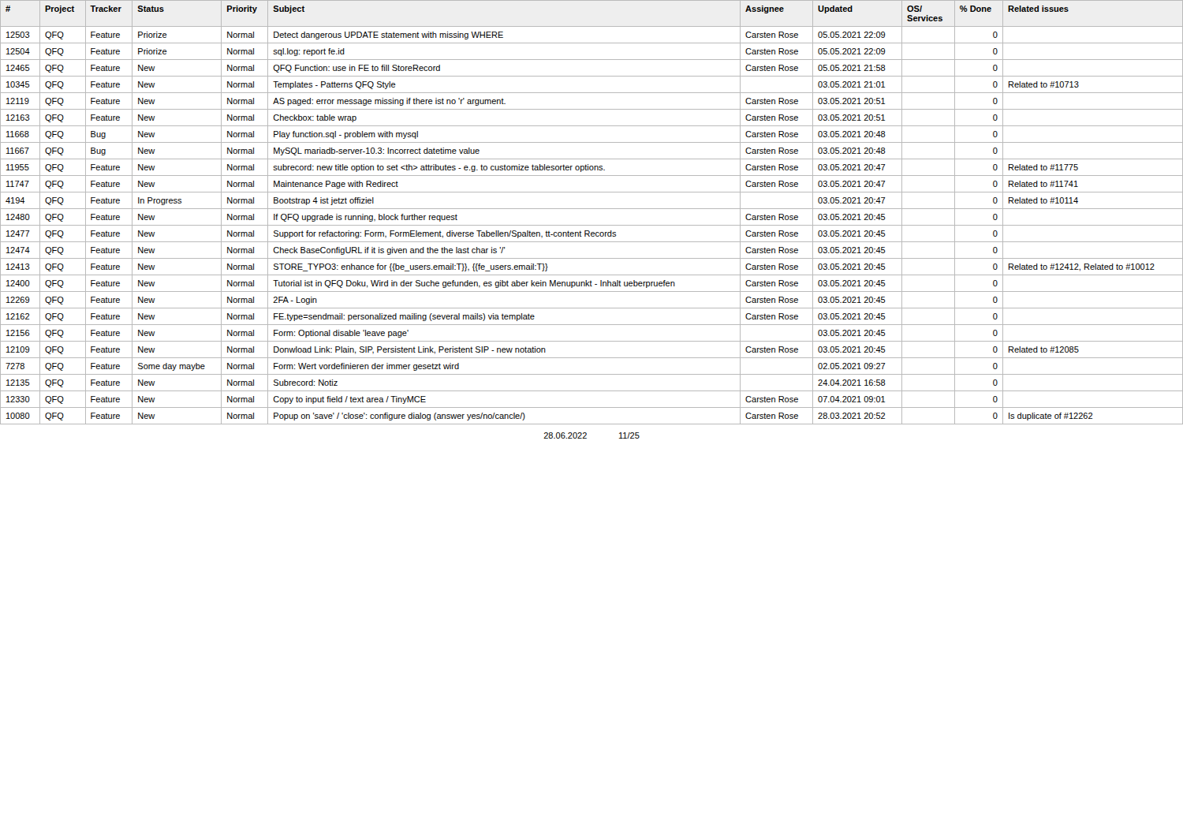| # | Project | Tracker | Status | Priority | Subject | Assignee | Updated | OS/ Services | % Done | Related issues |
| --- | --- | --- | --- | --- | --- | --- | --- | --- | --- | --- |
| 12503 | QFQ | Feature | Priorize | Normal | Detect dangerous UPDATE statement with missing WHERE | Carsten Rose | 05.05.2021 22:09 | | 0 | |
| 12504 | QFQ | Feature | Priorize | Normal | sql.log: report fe.id | Carsten Rose | 05.05.2021 22:09 | | 0 | |
| 12465 | QFQ | Feature | New | Normal | QFQ Function: use in FE to fill StoreRecord | Carsten Rose | 05.05.2021 21:58 | | 0 | |
| 10345 | QFQ | Feature | New | Normal | Templates - Patterns QFQ Style | | 03.05.2021 21:01 | | 0 | Related to #10713 |
| 12119 | QFQ | Feature | New | Normal | AS paged: error message missing if there ist no 'r' argument. | Carsten Rose | 03.05.2021 20:51 | | 0 | |
| 12163 | QFQ | Feature | New | Normal | Checkbox: table wrap | Carsten Rose | 03.05.2021 20:51 | | 0 | |
| 11668 | QFQ | Bug | New | Normal | Play function.sql - problem with mysql | Carsten Rose | 03.05.2021 20:48 | | 0 | |
| 11667 | QFQ | Bug | New | Normal | MySQL mariadb-server-10.3: Incorrect datetime value | Carsten Rose | 03.05.2021 20:48 | | 0 | |
| 11955 | QFQ | Feature | New | Normal | subrecord: new title option to set <th> attributes - e.g. to customize tablesorter options. | Carsten Rose | 03.05.2021 20:47 | | 0 | Related to #11775 |
| 11747 | QFQ | Feature | New | Normal | Maintenance Page with Redirect | Carsten Rose | 03.05.2021 20:47 | | 0 | Related to #11741 |
| 4194 | QFQ | Feature | In Progress | Normal | Bootstrap 4 ist jetzt offiziel | | 03.05.2021 20:47 | | 0 | Related to #10114 |
| 12480 | QFQ | Feature | New | Normal | If QFQ upgrade is running, block further request | Carsten Rose | 03.05.2021 20:45 | | 0 | |
| 12477 | QFQ | Feature | New | Normal | Support for refactoring: Form, FormElement, diverse Tabellen/Spalten, tt-content Records | Carsten Rose | 03.05.2021 20:45 | | 0 | |
| 12474 | QFQ | Feature | New | Normal | Check BaseConfigURL if it is given and the the last char is '/' | Carsten Rose | 03.05.2021 20:45 | | 0 | |
| 12413 | QFQ | Feature | New | Normal | STORE_TYPO3: enhance for {{be_users.email:T}}, {{fe_users.email:T}} | Carsten Rose | 03.05.2021 20:45 | | 0 | Related to #12412, Related to #10012 |
| 12400 | QFQ | Feature | New | Normal | Tutorial ist in QFQ Doku, Wird in der Suche gefunden, es gibt aber kein Menupunkt - Inhalt ueberpruefen | Carsten Rose | 03.05.2021 20:45 | | 0 | |
| 12269 | QFQ | Feature | New | Normal | 2FA - Login | Carsten Rose | 03.05.2021 20:45 | | 0 | |
| 12162 | QFQ | Feature | New | Normal | FE.type=sendmail: personalized mailing (several mails) via template | Carsten Rose | 03.05.2021 20:45 | | 0 | |
| 12156 | QFQ | Feature | New | Normal | Form: Optional disable 'leave page' | | 03.05.2021 20:45 | | 0 | |
| 12109 | QFQ | Feature | New | Normal | Donwload Link: Plain, SIP, Persistent Link, Peristent SIP - new notation | Carsten Rose | 03.05.2021 20:45 | | 0 | Related to #12085 |
| 7278 | QFQ | Feature | Some day maybe | Normal | Form: Wert vordefinieren der immer gesetzt wird | | 02.05.2021 09:27 | | 0 | |
| 12135 | QFQ | Feature | New | Normal | Subrecord: Notiz | | 24.04.2021 16:58 | | 0 | |
| 12330 | QFQ | Feature | New | Normal | Copy to input field / text area / TinyMCE | Carsten Rose | 07.04.2021 09:01 | | 0 | |
| 10080 | QFQ | Feature | New | Normal | Popup on 'save' / 'close': configure dialog (answer yes/no/cancle/) | Carsten Rose | 28.03.2021 20:52 | | 0 | Is duplicate of #12262 |
28.06.2022 11/25